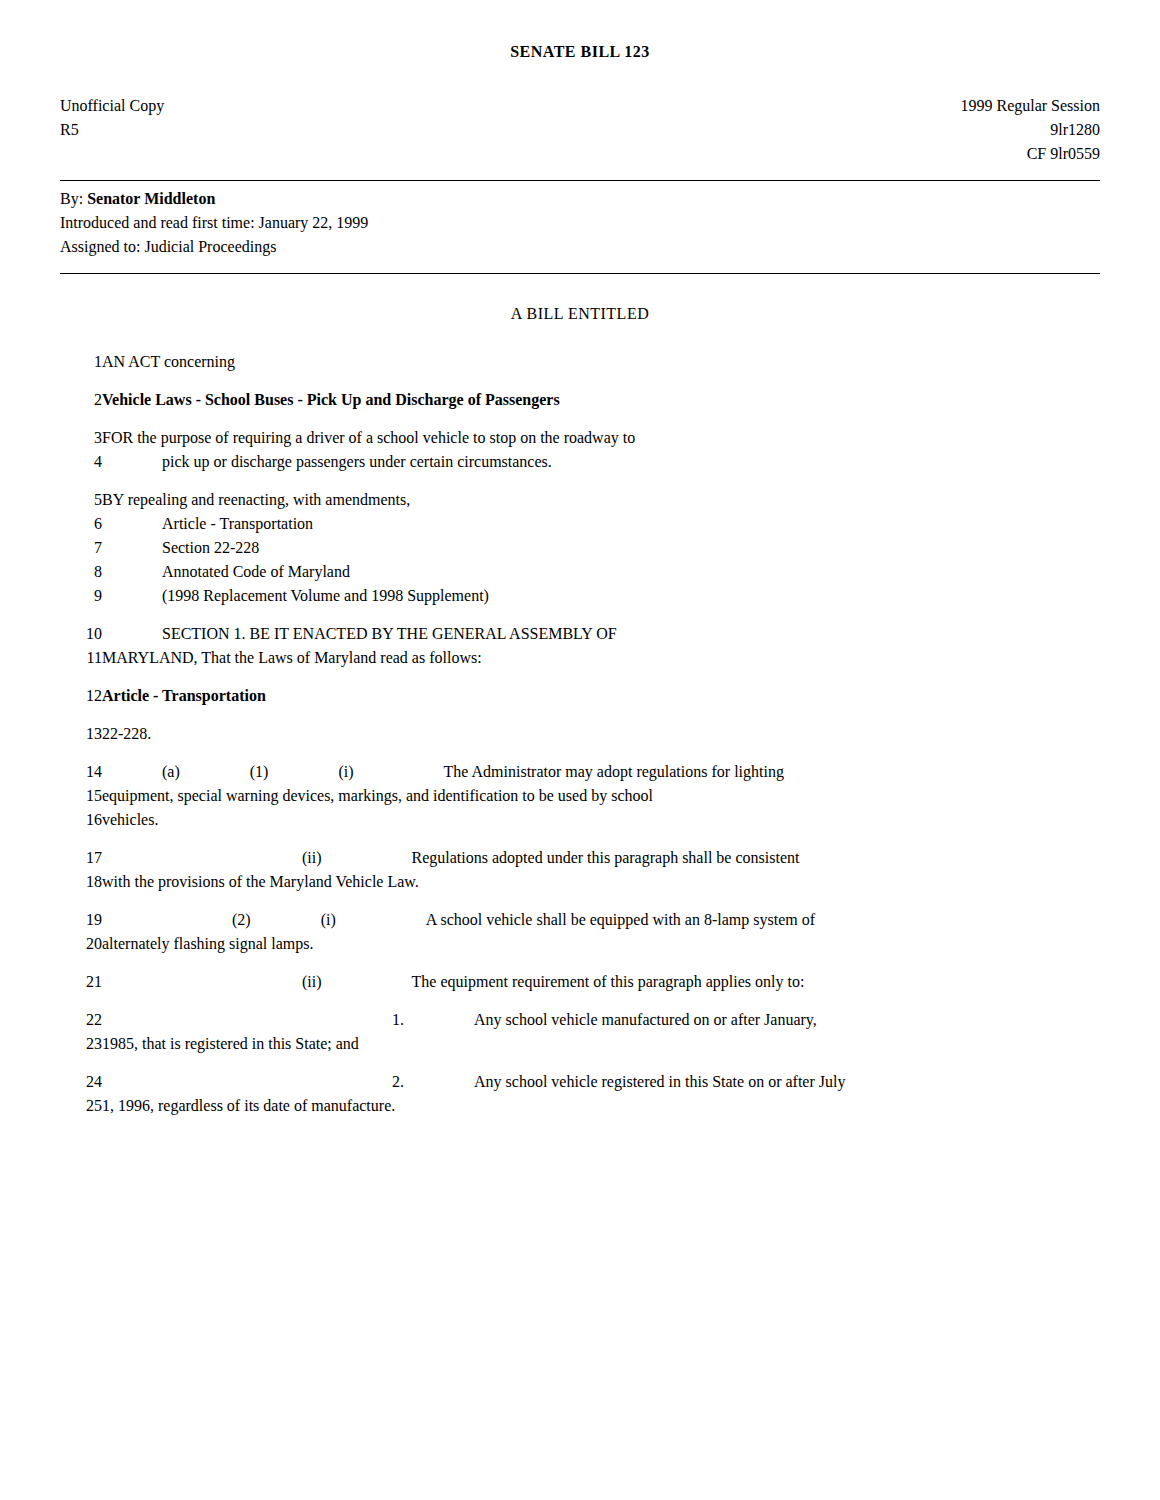SENATE BILL 123
Unofficial Copy
R5
1999 Regular Session
9lr1280
CF 9lr0559
By: Senator Middleton
Introduced and read first time: January 22, 1999
Assigned to: Judicial Proceedings
A BILL ENTITLED
| 1 | AN ACT concerning |
| 2 | Vehicle Laws - School Buses - Pick Up and Discharge of Passengers |
| 3 | FOR the purpose of requiring a driver of a school vehicle to stop on the roadway to |
| 4 | pick up or discharge passengers under certain circumstances. |
| 5 | BY repealing and reenacting, with amendments, |
| 6 | Article - Transportation |
| 7 | Section 22-228 |
| 8 | Annotated Code of Maryland |
| 9 | (1998 Replacement Volume and 1998 Supplement) |
| 10 | SECTION 1. BE IT ENACTED BY THE GENERAL ASSEMBLY OF |
| 11 | MARYLAND, That the Laws of Maryland read as follows: |
| 12 | Article - Transportation |
| 13 | 22-228. |
| 14 | (a) (1) (i) The Administrator may adopt regulations for lighting |
| 15 | equipment, special warning devices, markings, and identification to be used by school |
| 16 | vehicles. |
| 17 | (ii) Regulations adopted under this paragraph shall be consistent |
| 18 | with the provisions of the Maryland Vehicle Law. |
| 19 | (2) (i) A school vehicle shall be equipped with an 8-lamp system of |
| 20 | alternately flashing signal lamps. |
| 21 | (ii) The equipment requirement of this paragraph applies only to: |
| 22 | 1. Any school vehicle manufactured on or after January, |
| 23 | 1985, that is registered in this State; and |
| 24 | 2. Any school vehicle registered in this State on or after July |
| 25 | 1, 1996, regardless of its date of manufacture. |